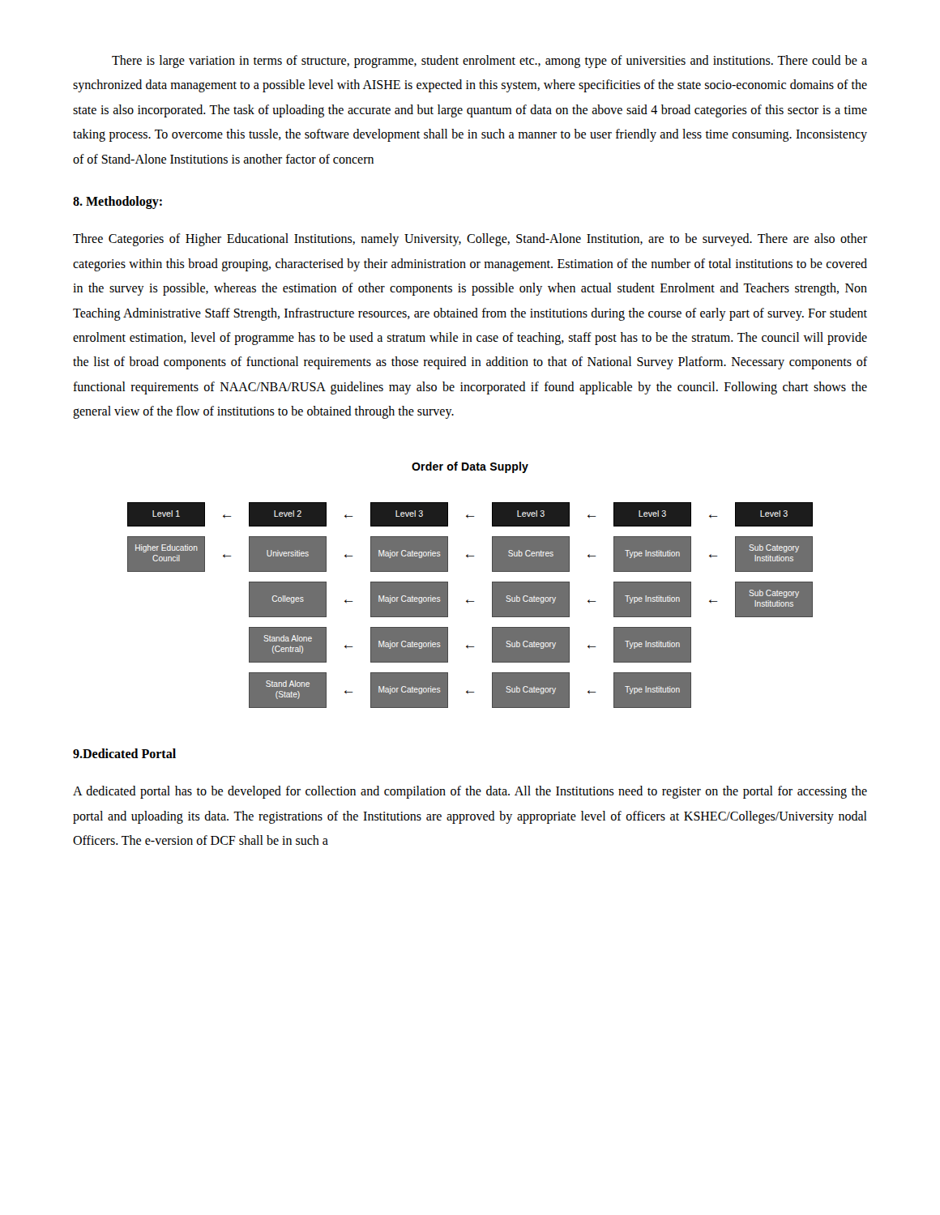There is large variation in terms of structure, programme, student enrolment etc., among type of universities and institutions. There could be a synchronized data management to a possible level with AISHE is expected in this system, where specificities of the state socio-economic domains of the state is also incorporated. The task of uploading the accurate and but large quantum of data on the above said 4 broad categories of this sector is a time taking process. To overcome this tussle, the software development shall be in such a manner to be user friendly and less time consuming. Inconsistency of of Stand-Alone Institutions is another factor of concern
8. Methodology:
Three Categories of Higher Educational Institutions, namely University, College, Stand-Alone Institution, are to be surveyed. There are also other categories within this broad grouping, characterised by their administration or management. Estimation of the number of total institutions to be covered in the survey is possible, whereas the estimation of other components is possible only when actual student Enrolment and Teachers strength, Non Teaching Administrative Staff Strength, Infrastructure resources, are obtained from the institutions during the course of early part of survey. For student enrolment estimation, level of programme has to be used a stratum while in case of teaching, staff post has to be the stratum. The council will provide the list of broad components of functional requirements as those required in addition to that of National Survey Platform. Necessary components of functional requirements of NAAC/NBA/RUSA guidelines may also be incorporated if found applicable by the council. Following chart shows the general view of the flow of institutions to be obtained through the survey.
Order of Data Supply
| Level 1 | ← | Level 2 | ← | Level 3 | ← | Level 3 | ← | Level 3 | ← | Level 3 |
| Higher Education Council | ← | Universities | ← | Major Categories | ← | Sub Centres | ← | Type Institution | ← | Sub Category Institutions |
| | | Colleges | ← | Major Categories | ← | Sub Category | ← | Type Institution | ← | Sub Category Institutions |
| | | Standa Alone (Central) | ← | Major Categories | ← | Sub Category | ← | Type Institution | | |
| | | Stand Alone (State) | ← | Major Categories | ← | Sub Category | ← | Type Institution | | |
9.Dedicated Portal
A dedicated portal has to be developed for collection and compilation of the data. All the Institutions need to register on the portal for accessing the portal and uploading its data. The registrations of the Institutions are approved by appropriate level of officers at KSHEC/Colleges/University nodal Officers. The e-version of DCF shall be in such a